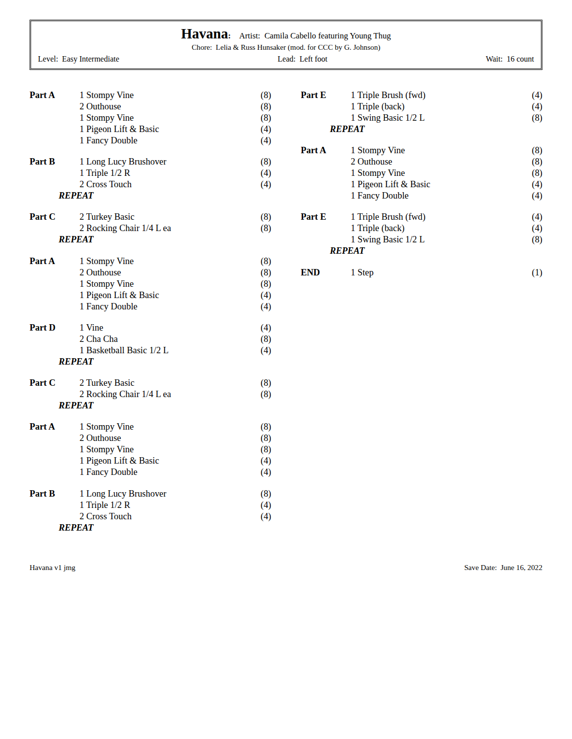Havana: Artist: Camila Cabello featuring Young Thug
Chore: Lelia & Russ Hunsaker (mod. for CCC by G. Johnson)
Level: Easy Intermediate Lead: Left foot Wait: 16 count
| Part A | 1 Stompy Vine | (8) |
| | 2 Outhouse | (8) |
| | 1 Stompy Vine | (8) |
| | 1 Pigeon Lift & Basic | (4) |
| | 1 Fancy Double | (4) |
| Part B | 1 Long Lucy Brushover | (8) |
| | 1 Triple 1/2 R | (4) |
| | 2 Cross Touch | (4) |
| REPEAT |
| Part C | 2 Turkey Basic | (8) |
| | 2 Rocking Chair 1/4 L ea | (8) |
| REPEAT |
| Part A | 1 Stompy Vine | (8) |
| | 2 Outhouse | (8) |
| | 1 Stompy Vine | (8) |
| | 1 Pigeon Lift & Basic | (4) |
| | 1 Fancy Double | (4) |
| Part D | 1 Vine | (4) |
| | 2 Cha Cha | (8) |
| | 1 Basketball Basic 1/2 L | (4) |
| REPEAT |
| Part C | 2 Turkey Basic | (8) |
| | 2 Rocking Chair 1/4 L ea | (8) |
| REPEAT |
| Part A | 1 Stompy Vine | (8) |
| | 2 Outhouse | (8) |
| | 1 Stompy Vine | (8) |
| | 1 Pigeon Lift & Basic | (4) |
| | 1 Fancy Double | (4) |
| Part B | 1 Long Lucy Brushover | (8) |
| | 1 Triple 1/2 R | (4) |
| | 2 Cross Touch | (4) |
| REPEAT |
| Part E | 1 Triple Brush (fwd) | (4) |
| | 1 Triple (back) | (4) |
| | 1 Swing Basic 1/2 L | (8) |
| REPEAT |
| Part A | 1 Stompy Vine | (8) |
| | 2 Outhouse | (8) |
| | 1 Stompy Vine | (8) |
| | 1 Pigeon Lift & Basic | (4) |
| | 1 Fancy Double | (4) |
| Part E | 1 Triple Brush (fwd) | (4) |
| | 1 Triple (back) | (4) |
| | 1 Swing Basic 1/2 L | (8) |
| REPEAT |
| END | 1 Step | (1) |
Havana v1 jmg Save Date: June 16, 2022